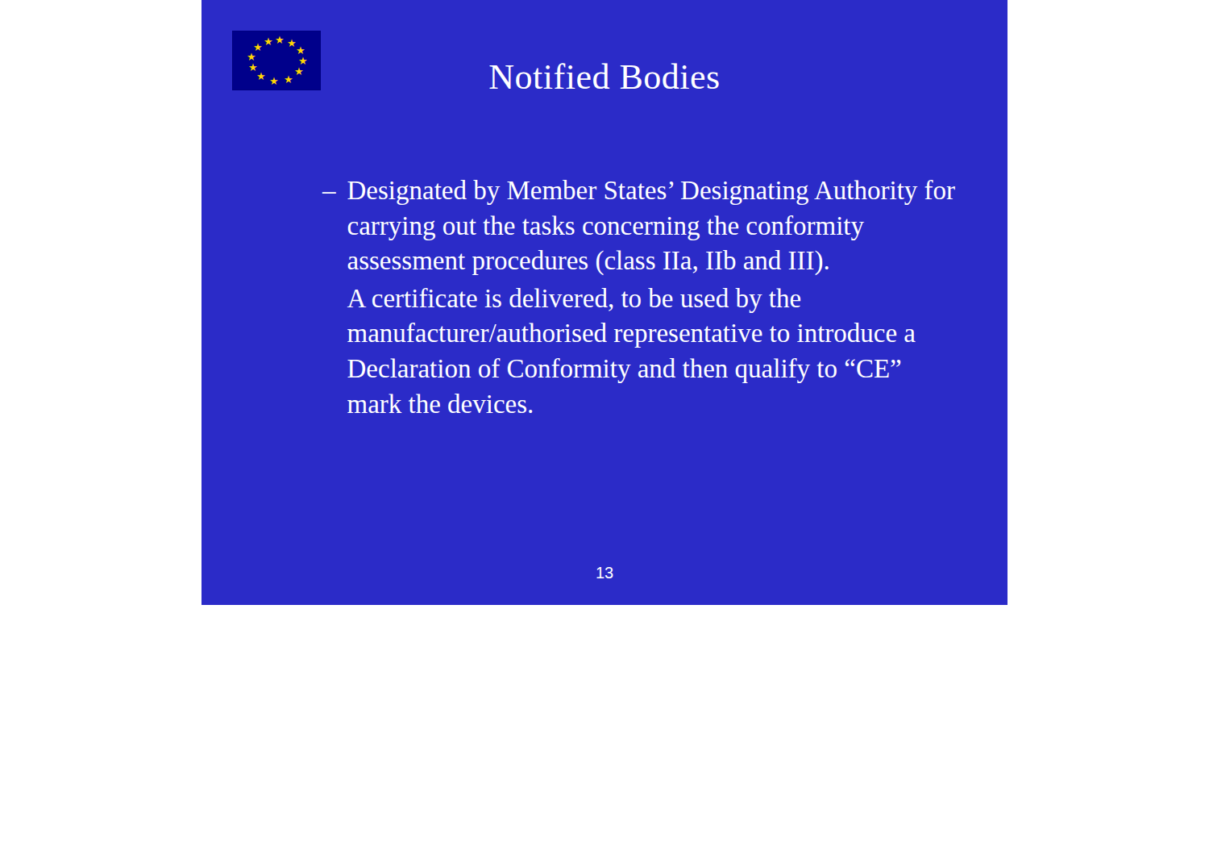★ ★ ★ ★ ★ ★ ★ ★ ★ ★ ★ ★
Notified Bodies
–
Designated by Member States’ Designating Authority for carrying out the tasks concerning the conformity assessment procedures (class IIa, IIb and III).
A certificate is delivered, to be used by the manufacturer/authorised representative to introduce a Declaration of Conformity and then qualify to “CE” mark the devices.
13